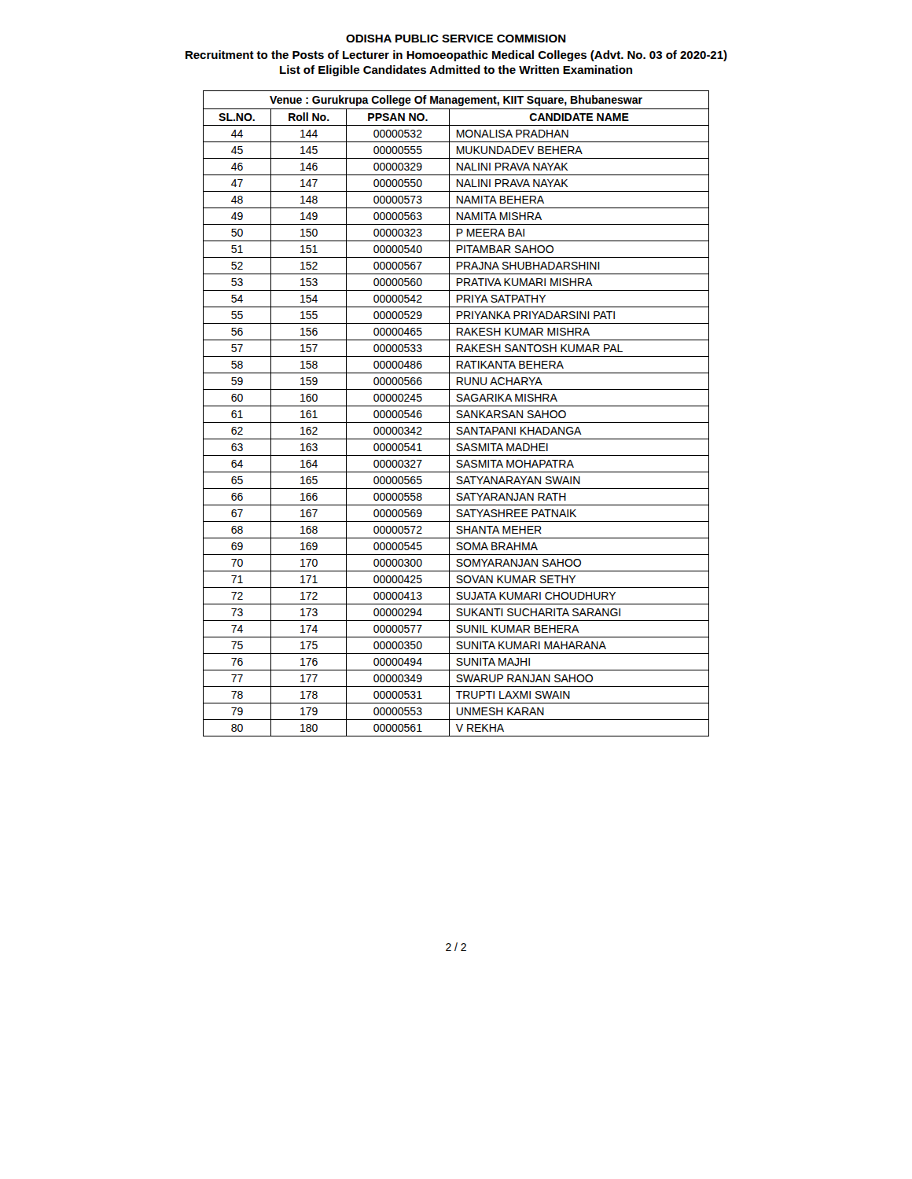ODISHA PUBLIC SERVICE COMMISION
Recruitment to the Posts of Lecturer in Homoeopathic Medical Colleges (Advt. No. 03 of 2020-21)
List of Eligible Candidates Admitted to the Written Examination
| Venue : Gurukrupa College Of Management, KIIT Square, Bhubaneswar |
| SL.NO. | Roll No. | PPSAN NO. | CANDIDATE NAME |
| 44 | 144 | 00000532 | MONALISA PRADHAN |
| 45 | 145 | 00000555 | MUKUNDADEV BEHERA |
| 46 | 146 | 00000329 | NALINI PRAVA NAYAK |
| 47 | 147 | 00000550 | NALINI PRAVA NAYAK |
| 48 | 148 | 00000573 | NAMITA BEHERA |
| 49 | 149 | 00000563 | NAMITA MISHRA |
| 50 | 150 | 00000323 | P MEERA BAI |
| 51 | 151 | 00000540 | PITAMBAR SAHOO |
| 52 | 152 | 00000567 | PRAJNA SHUBHADARSHINI |
| 53 | 153 | 00000560 | PRATIVA KUMARI MISHRA |
| 54 | 154 | 00000542 | PRIYA SATPATHY |
| 55 | 155 | 00000529 | PRIYANKA PRIYADARSINI PATI |
| 56 | 156 | 00000465 | RAKESH KUMAR MISHRA |
| 57 | 157 | 00000533 | RAKESH SANTOSH KUMAR PAL |
| 58 | 158 | 00000486 | RATIKANTA BEHERA |
| 59 | 159 | 00000566 | RUNU ACHARYA |
| 60 | 160 | 00000245 | SAGARIKA MISHRA |
| 61 | 161 | 00000546 | SANKARSAN SAHOO |
| 62 | 162 | 00000342 | SANTAPANI KHADANGA |
| 63 | 163 | 00000541 | SASMITA MADHEI |
| 64 | 164 | 00000327 | SASMITA MOHAPATRA |
| 65 | 165 | 00000565 | SATYANARAYAN SWAIN |
| 66 | 166 | 00000558 | SATYARANJAN RATH |
| 67 | 167 | 00000569 | SATYASHREE PATNAIK |
| 68 | 168 | 00000572 | SHANTA MEHER |
| 69 | 169 | 00000545 | SOMA BRAHMA |
| 70 | 170 | 00000300 | SOMYARANJAN SAHOO |
| 71 | 171 | 00000425 | SOVAN KUMAR SETHY |
| 72 | 172 | 00000413 | SUJATA KUMARI CHOUDHURY |
| 73 | 173 | 00000294 | SUKANTI SUCHARITA SARANGI |
| 74 | 174 | 00000577 | SUNIL KUMAR BEHERA |
| 75 | 175 | 00000350 | SUNITA KUMARI MAHARANA |
| 76 | 176 | 00000494 | SUNITA MAJHI |
| 77 | 177 | 00000349 | SWARUP RANJAN SAHOO |
| 78 | 178 | 00000531 | TRUPTI LAXMI SWAIN |
| 79 | 179 | 00000553 | UNMESH KARAN |
| 80 | 180 | 00000561 | V REKHA |
2 / 2